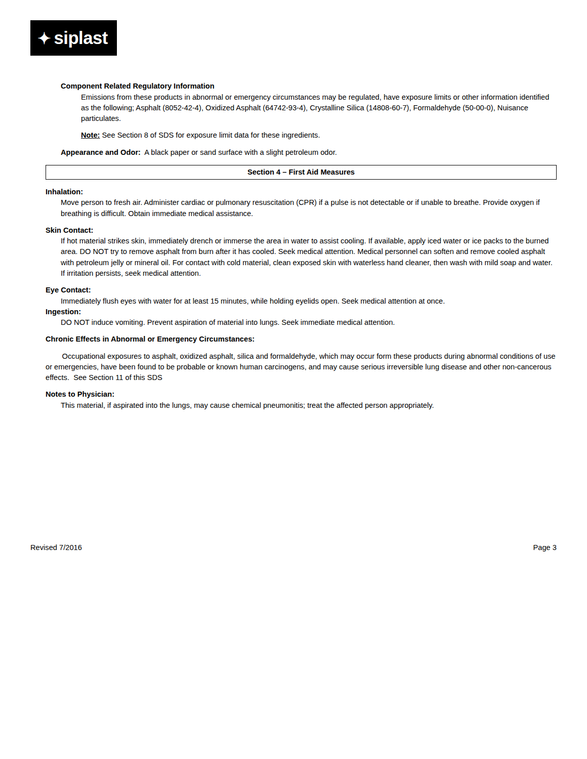✦siplast
Component Related Regulatory Information
Emissions from these products in abnormal or emergency circumstances may be regulated, have exposure limits or other information identified as the following; Asphalt (8052-42-4), Oxidized Asphalt (64742-93-4), Crystalline Silica (14808-60-7), Formaldehyde (50-00-0), Nuisance particulates.
Note: See Section 8 of SDS for exposure limit data for these ingredients.
Appearance and Odor: A black paper or sand surface with a slight petroleum odor.
Section 4 – First Aid Measures
Inhalation:
Move person to fresh air. Administer cardiac or pulmonary resuscitation (CPR) if a pulse is not detectable or if unable to breathe. Provide oxygen if breathing is difficult. Obtain immediate medical assistance.
Skin Contact:
If hot material strikes skin, immediately drench or immerse the area in water to assist cooling. If available, apply iced water or ice packs to the burned area. DO NOT try to remove asphalt from burn after it has cooled. Seek medical attention. Medical personnel can soften and remove cooled asphalt with petroleum jelly or mineral oil. For contact with cold material, clean exposed skin with waterless hand cleaner, then wash with mild soap and water. If irritation persists, seek medical attention.
Eye Contact:
Immediately flush eyes with water for at least 15 minutes, while holding eyelids open. Seek medical attention at once.
Ingestion:
DO NOT induce vomiting. Prevent aspiration of material into lungs. Seek immediate medical attention.
Chronic Effects in Abnormal or Emergency Circumstances:
Occupational exposures to asphalt, oxidized asphalt, silica and formaldehyde, which may occur form these products during abnormal conditions of use or emergencies, have been found to be probable or known human carcinogens, and may cause serious irreversible lung disease and other non-cancerous effects. See Section 11 of this SDS
Notes to Physician:
This material, if aspirated into the lungs, may cause chemical pneumonitis; treat the affected person appropriately.
Revised 7/2016
Page 3